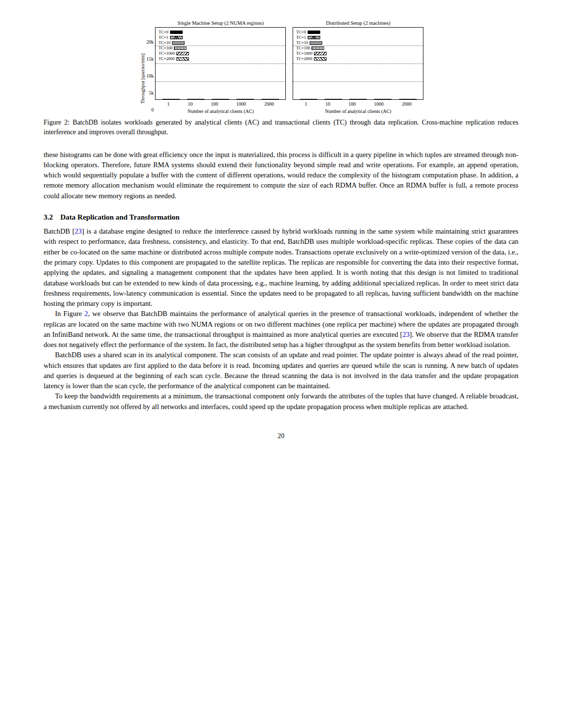Throughput [queries/min]
20k 15k 10k 5k 0
Single Machine Setup (2 NUMA regions)
TC=0
TC=1
TC=10
TC=100
TC=1000
TC=2000
11010010002000
Number of analytical clients (AC)
Distributed Setup (2 machines)
TC=0
TC=1
TC=10
TC=100
TC=1000
TC=2000
11010010002000
Number of analytical clients (AC)
Figure 2: BatchDB isolates workloads generated by analytical clients (AC) and transactional clients (TC) through data replication. Cross-machine replication reduces interference and improves overall throughput.
these histograms can be done with great efficiency once the input is materialized, this process is difficult in a query pipeline in which tuples are streamed through non-blocking operators. Therefore, future RMA systems should extend their functionality beyond simple read and write operations. For example, an append operation, which would sequentially populate a buffer with the content of different operations, would reduce the complexity of the histogram computation phase. In addition, a remote memory allocation mechanism would eliminate the requirement to compute the size of each RDMA buffer. Once an RDMA buffer is full, a remote process could allocate new memory regions as needed.
3.2 Data Replication and Transformation
BatchDB [23] is a database engine designed to reduce the interference caused by hybrid workloads running in the same system while maintaining strict guarantees with respect to performance, data freshness, consistency, and elasticity. To that end, BatchDB uses multiple workload-specific replicas. These copies of the data can either be co-located on the same machine or distributed across multiple compute nodes. Transactions operate exclusively on a write-optimized version of the data, i.e., the primary copy. Updates to this component are propagated to the satellite replicas. The replicas are responsible for converting the data into their respective format, applying the updates, and signaling a management component that the updates have been applied. It is worth noting that this design is not limited to traditional database workloads but can be extended to new kinds of data processing, e.g., machine learning, by adding additional specialized replicas. In order to meet strict data freshness requirements, low-latency communication is essential. Since the updates need to be propagated to all replicas, having sufficient bandwidth on the machine hosting the primary copy is important.
In Figure 2, we observe that BatchDB maintains the performance of analytical queries in the presence of transactional workloads, independent of whether the replicas are located on the same machine with two NUMA regions or on two different machines (one replica per machine) where the updates are propagated through an InfiniBand network. At the same time, the transactional throughput is maintained as more analytical queries are executed [23]. We observe that the RDMA transfer does not negatively effect the performance of the system. In fact, the distributed setup has a higher throughput as the system benefits from better workload isolation.
BatchDB uses a shared scan in its analytical component. The scan consists of an update and read pointer. The update pointer is always ahead of the read pointer, which ensures that updates are first applied to the data before it is read. Incoming updates and queries are queued while the scan is running. A new batch of updates and queries is dequeued at the beginning of each scan cycle. Because the thread scanning the data is not involved in the data transfer and the update propagation latency is lower than the scan cycle, the performance of the analytical component can be maintained.
To keep the bandwidth requirements at a minimum, the transactional component only forwards the attributes of the tuples that have changed. A reliable broadcast, a mechanism currently not offered by all networks and interfaces, could speed up the update propagation process when multiple replicas are attached.
20